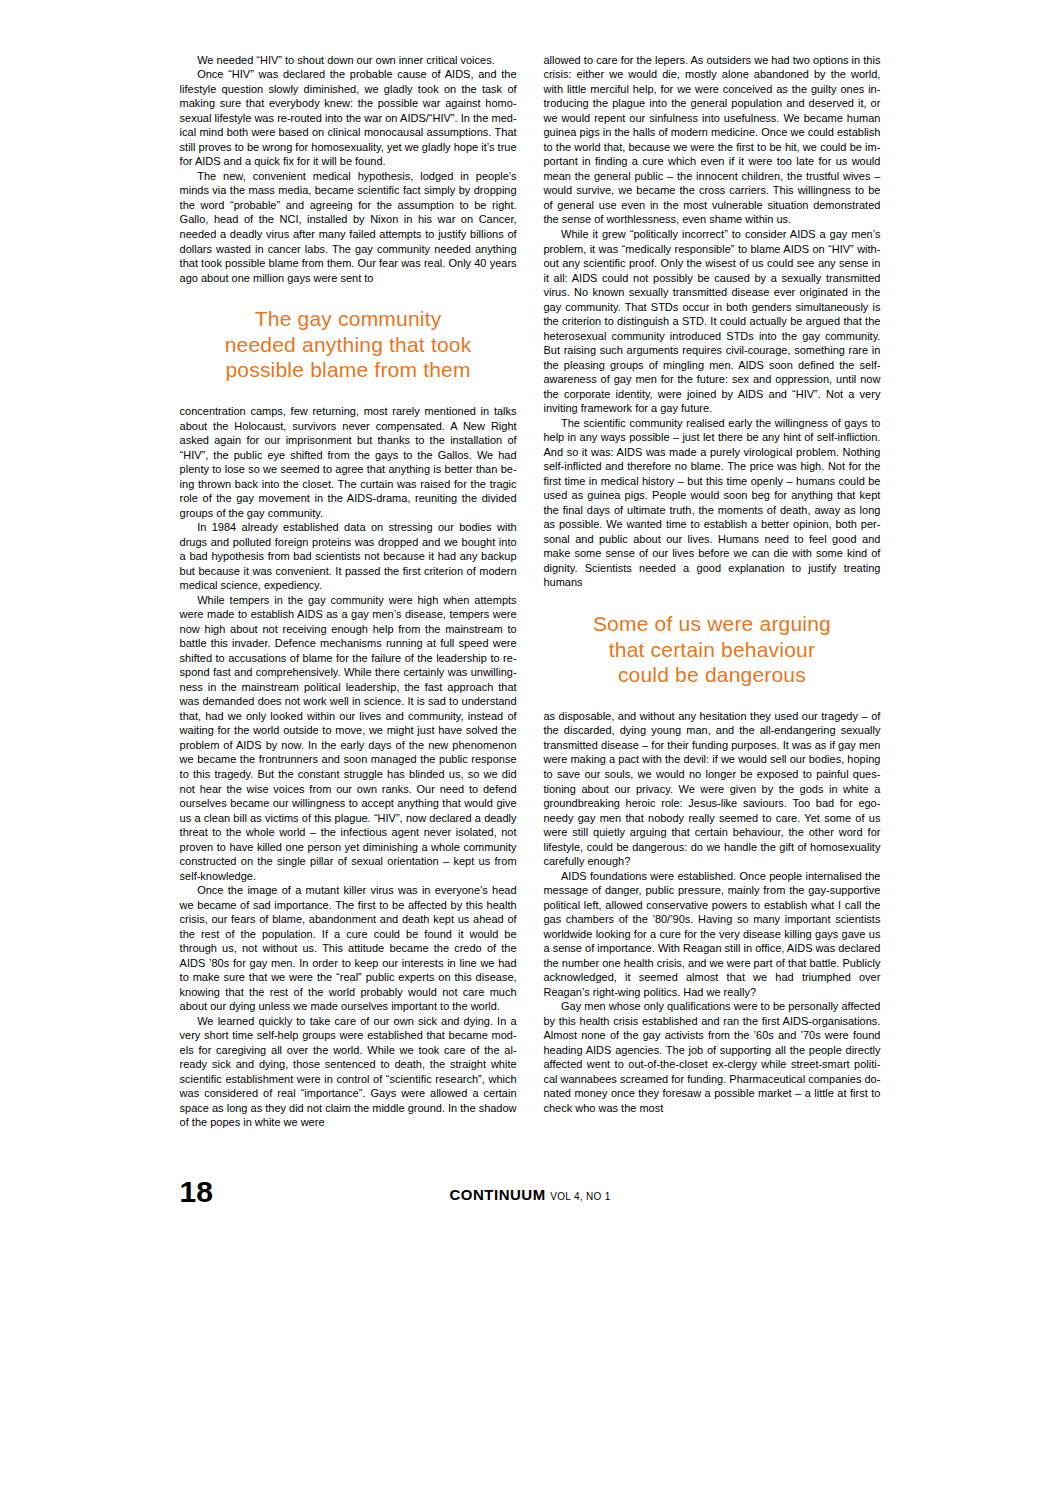We needed “HIV” to shout down our own inner critical voices.
Once “HIV” was declared the probable cause of AIDS, and the lifestyle question slowly diminished, we gladly took on the task of making sure that everybody knew: the possible war against homosexual lifestyle was re-routed into the war on AIDS/“HIV”. In the medical mind both were based on clinical monocausal assumptions. That still proves to be wrong for homosexuality, yet we gladly hope it’s true for AIDS and a quick fix for it will be found.
The new, convenient medical hypothesis, lodged in people’s minds via the mass media, became scientific fact simply by dropping the word “probable” and agreeing for the assumption to be right. Gallo, head of the NCI, installed by Nixon in his war on Cancer, needed a deadly virus after many failed attempts to justify billions of dollars wasted in cancer labs. The gay community needed anything that took possible blame from them. Our fear was real. Only 40 years ago about one million gays were sent to
The gay community needed anything that took possible blame from them
concentration camps, few returning, most rarely mentioned in talks about the Holocaust, survivors never compensated. A New Right asked again for our imprisonment but thanks to the installation of “HIV”, the public eye shifted from the gays to the Gallos. We had plenty to lose so we seemed to agree that anything is better than being thrown back into the closet. The curtain was raised for the tragic role of the gay movement in the AIDS-drama, reuniting the divided groups of the gay community.
In 1984 already established data on stressing our bodies with drugs and polluted foreign proteins was dropped and we bought into a bad hypothesis from bad scientists not because it had any backup but because it was convenient. It passed the first criterion of modern medical science, expediency.
While tempers in the gay community were high when attempts were made to establish AIDS as a gay men’s disease, tempers were now high about not receiving enough help from the mainstream to battle this invader. Defence mechanisms running at full speed were shifted to accusations of blame for the failure of the leadership to respond fast and comprehensively. While there certainly was unwillingness in the mainstream political leadership, the fast approach that was demanded does not work well in science. It is sad to understand that, had we only looked within our lives and community, instead of waiting for the world outside to move, we might just have solved the problem of AIDS by now. In the early days of the new phenomenon we became the frontrunners and soon managed the public response to this tragedy. But the constant struggle has blinded us, so we did not hear the wise voices from our own ranks. Our need to defend ourselves became our willingness to accept anything that would give us a clean bill as victims of this plague. “HIV”, now declared a deadly threat to the whole world – the infectious agent never isolated, not proven to have killed one person yet diminishing a whole community constructed on the single pillar of sexual orientation – kept us from self-knowledge.
Once the image of a mutant killer virus was in everyone’s head we became of sad importance. The first to be affected by this health crisis, our fears of blame, abandonment and death kept us ahead of the rest of the population. If a cure could be found it would be through us, not without us. This attitude became the credo of the AIDS ’80s for gay men. In order to keep our interests in line we had to make sure that we were the “real” public experts on this disease, knowing that the rest of the world probably would not care much about our dying unless we made ourselves important to the world.
We learned quickly to take care of our own sick and dying. In a very short time self-help groups were established that became models for caregiving all over the world. While we took care of the already sick and dying, those sentenced to death, the straight white scientific establishment were in control of “scientific research”, which was considered of real “importance”. Gays were allowed a certain space as long as they did not claim the middle ground. In the shadow of the popes in white we were
allowed to care for the lepers. As outsiders we had two options in this crisis: either we would die, mostly alone abandoned by the world, with little merciful help, for we were conceived as the guilty ones introducing the plague into the general population and deserved it, or we would repent our sinfulness into usefulness. We became human guinea pigs in the halls of modern medicine. Once we could establish to the world that, because we were the first to be hit, we could be important in finding a cure which even if it were too late for us would mean the general public – the innocent children, the trustful wives – would survive, we became the cross carriers. This willingness to be of general use even in the most vulnerable situation demonstrated the sense of worthlessness, even shame within us.
While it grew “politically incorrect” to consider AIDS a gay men’s problem, it was “medically responsible” to blame AIDS on “HIV” without any scientific proof. Only the wisest of us could see any sense in it all: AIDS could not possibly be caused by a sexually transmitted virus. No known sexually transmitted disease ever originated in the gay community. That STDs occur in both genders simultaneously is the criterion to distinguish a STD. It could actually be argued that the heterosexual community introduced STDs into the gay community. But raising such arguments requires civil-courage, something rare in the pleasing groups of mingling men. AIDS soon defined the self-awareness of gay men for the future: sex and oppression, until now the corporate identity, were joined by AIDS and “HIV”. Not a very inviting framework for a gay future.
The scientific community realised early the willingness of gays to help in any ways possible – just let there be any hint of self-infliction. And so it was: AIDS was made a purely virological problem. Nothing self-inflicted and therefore no blame. The price was high. Not for the first time in medical history – but this time openly – humans could be used as guinea pigs. People would soon beg for anything that kept the final days of ultimate truth, the moments of death, away as long as possible. We wanted time to establish a better opinion, both personal and public about our lives. Humans need to feel good and make some sense of our lives before we can die with some kind of dignity. Scientists needed a good explanation to justify treating humans
Some of us were arguing that certain behaviour could be dangerous
as disposable, and without any hesitation they used our tragedy – of the discarded, dying young man, and the all-endangering sexually transmitted disease – for their funding purposes. It was as if gay men were making a pact with the devil: if we would sell our bodies, hoping to save our souls, we would no longer be exposed to painful questioning about our privacy. We were given by the gods in white a groundbreaking heroic role: Jesus-like saviours. Too bad for ego-needy gay men that nobody really seemed to care. Yet some of us were still quietly arguing that certain behaviour, the other word for lifestyle, could be dangerous: do we handle the gift of homosexuality carefully enough?
AIDS foundations were established. Once people internalised the message of danger, public pressure, mainly from the gay-supportive political left, allowed conservative powers to establish what I call the gas chambers of the ’80/’90s. Having so many important scientists worldwide looking for a cure for the very disease killing gays gave us a sense of importance. With Reagan still in office, AIDS was declared the number one health crisis, and we were part of that battle. Publicly acknowledged, it seemed almost that we had triumphed over Reagan’s right-wing politics. Had we really?
Gay men whose only qualifications were to be personally affected by this health crisis established and ran the first AIDS-organisations. Almost none of the gay activists from the ’60s and ’70s were found heading AIDS agencies. The job of supporting all the people directly affected went to out-of-the-closet ex-clergy while street-smart political wannabees screamed for funding. Pharmaceutical companies donated money once they foresaw a possible market – a little at first to check who was the most
18
CONTINUUM VOL 4, NO 1